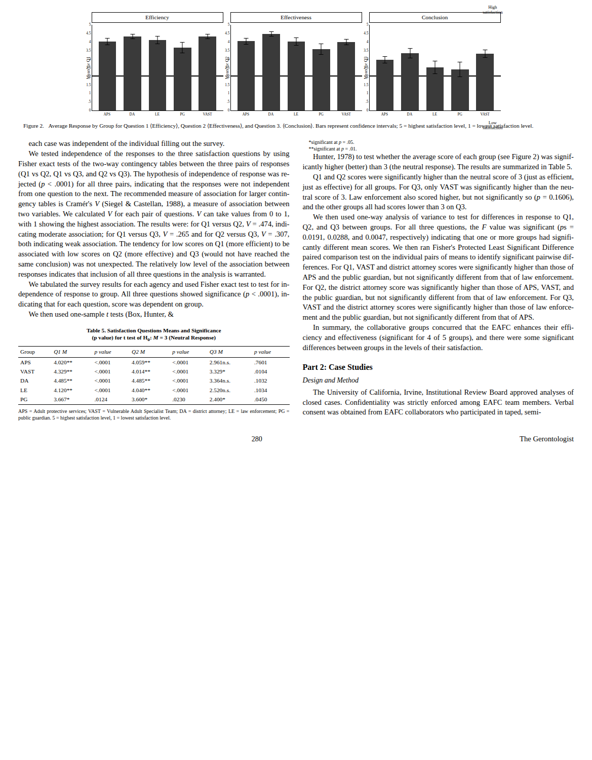Efficiency
Mean for Q1
5 4.5 4 3.5 3 2.5 2 1.5 1 .5 0
APS DA LE PG VAST
Effectiveness
Mean for Q2
5 4.5 4 3.5 3 2.5 2 1.5 1 .5 0
APS DA LE PG VAST
Conclusion
High
satisfaction
Mean for Q3
5 4.5 4 3.5 3 2.5 2 1.5 1 .5 0
APS DA LE PG VAST
Low
satisfaction
Figure 2. Average Response by Group for Question 1 ⟨Efficiency⟩, Question 2 ⟨Effectiveness⟩, and Question 3. ⟨Conclusion⟩. Bars represent confidence intervals; 5 = highest satisfaction level, 1 = lowest satisfaction level.
each case was independent of the individual filling out the survey.
We tested independence of the responses to the three satisfaction questions by using Fisher exact tests of the two-way contingency tables between the three pairs of responses (Q1 vs Q2, Q1 vs Q3, and Q2 vs Q3). The hypothesis of independence of response was rejected (p < .0001) for all three pairs, indicating that the responses were not independent from one question to the next. The recommended measure of association for larger contingency tables is Cramér's V (Siegel & Castellan, 1988), a measure of association between two variables. We calculated V for each pair of questions. V can take values from 0 to 1, with 1 showing the highest association. The results were: for Q1 versus Q2, V = .474, indicating moderate association; for Q1 versus Q3, V = .265 and for Q2 versus Q3, V = .307, both indicating weak association. The tendency for low scores on Q1 (more efficient) to be associated with low scores on Q2 (more effective) and Q3 (would not have reached the same conclusion) was not unexpected. The relatively low level of the association between responses indicates that inclusion of all three questions in the analysis is warranted.
We tabulated the survey results for each agency and used Fisher exact test to test for independence of response to group. All three questions showed significance (p < .0001), indicating that for each question, score was dependent on group.
We then used one-sample t tests (Box, Hunter, &
Table 5. Satisfaction Questions Means and Significance (p value) for t test of H o : M = 3 (Neutral Response)
| Group | Q1 M | p value | Q2 M | p value | Q3 M | p value |
| --- | --- | --- | --- | --- | --- | --- |
| APS | 4.020** | <.0001 | 4.059** | <.0001 | 2.961n.s. | .7601 |
| VAST | 4.329** | <.0001 | 4.014** | <.0001 | 3.329* | .0104 |
| DA | 4.485** | <.0001 | 4.485** | <.0001 | 3.364n.s. | .1032 |
| LE | 4.120** | <.0001 | 4.040** | <.0001 | 2.520n.s. | .1034 |
| PG | 3.667* | .0124 | 3.600* | .0230 | 2.400* | .0450 |
APS = Adult protective services; VAST = Vulnerable Adult Specialist Team; DA = district attorney; LE = law enforcement; PG = public guardian. 5 = highest satisfaction level, 1 = lowest satisfaction level.
*significant at p = .05.
**significant at p = .01.
Hunter, 1978) to test whether the average score of each group (see Figure 2) was significantly higher (better) than 3 (the neutral response). The results are summarized in Table 5.
Q1 and Q2 scores were significantly higher than the neutral score of 3 (just as efficient, just as effective) for all groups. For Q3, only VAST was significantly higher than the neutral score of 3. Law enforcement also scored higher, but not significantly so (p = 0.1606), and the other groups all had scores lower than 3 on Q3.
We then used one-way analysis of variance to test for differences in response to Q1, Q2, and Q3 between groups. For all three questions, the F value was significant (ps = 0.0191, 0.0288, and 0.0047, respectively) indicating that one or more groups had significantly different mean scores. We then ran Fisher's Protected Least Significant Difference paired comparison test on the individual pairs of means to identify significant pairwise differences. For Q1, VAST and district attorney scores were significantly higher than those of APS and the public guardian, but not significantly different from that of law enforcement. For Q2, the district attorney score was significantly higher than those of APS, VAST, and the public guardian, but not significantly different from that of law enforcement. For Q3, VAST and the district attorney scores were significantly higher than those of law enforcement and the public guardian, but not significantly different from that of APS.
In summary, the collaborative groups concurred that the EAFC enhances their efficiency and effectiveness (significant for 4 of 5 groups), and there were some significant differences between groups in the levels of their satisfaction.
Part 2: Case Studies
Design and Method
The University of California, Irvine, Institutional Review Board approved analyses of closed cases. Confidentiality was strictly enforced among EAFC team members. Verbal consent was obtained from EAFC collaborators who participated in taped, semi-
280 The Gerontologist